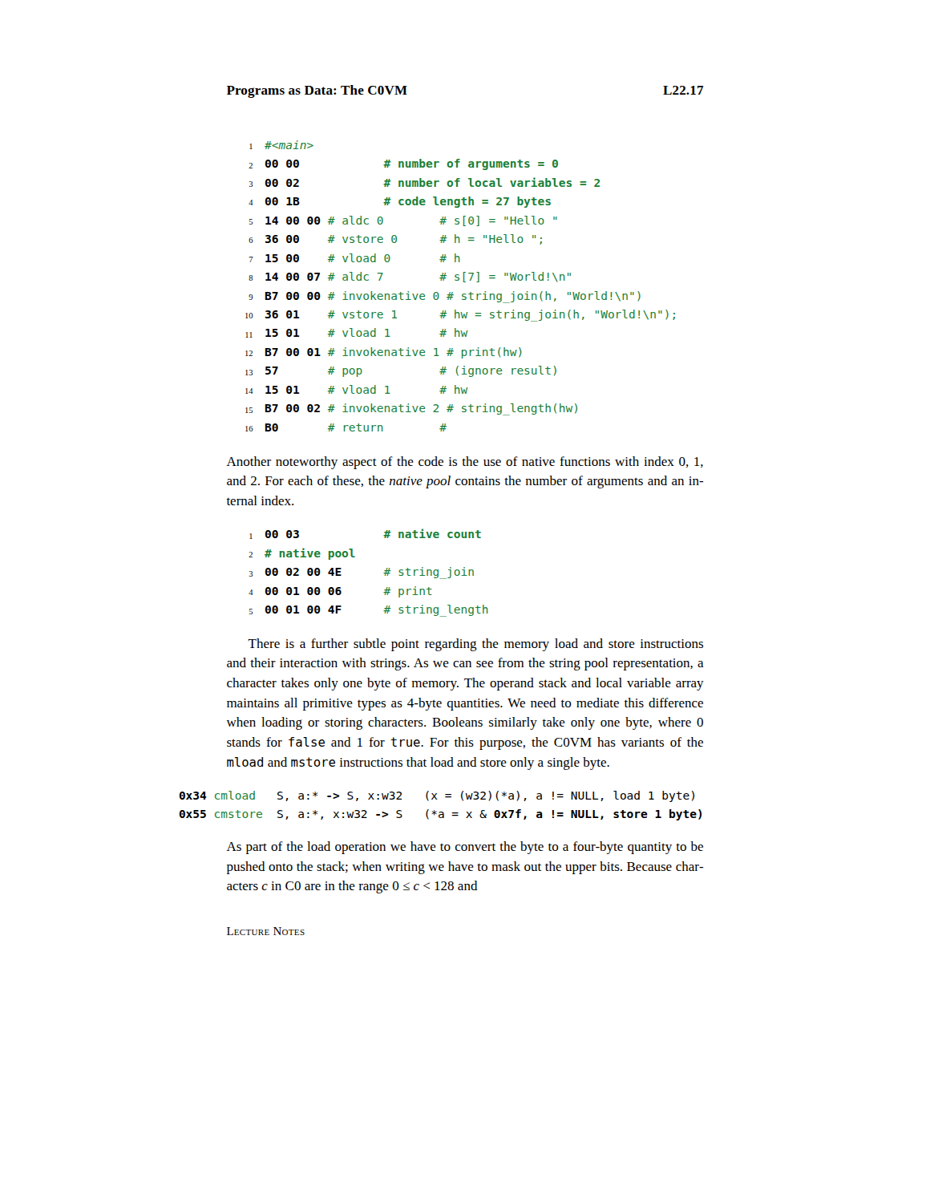Programs as Data: The C0VM L22.17
#<main>
00 00 # number of arguments = 0
00 02 # number of local variables = 2
00 1B # code length = 27 bytes
14 00 00 # aldc 0 # s[0] = "Hello "
36 00 # vstore 0 # h = "Hello ";
15 00 # vload 0 # h
14 00 07 # aldc 7 # s[7] = "World!\n"
B7 00 00 # invokenative 0 # string_join(h, "World!\n")
36 01 # vstore 1 # hw = string_join(h, "World!\n");
15 01 # vload 1 # hw
B7 00 01 # invokenative 1 # print(hw)
57 # pop # (ignore result)
15 01 # vload 1 # hw
B7 00 02 # invokenative 2 # string_length(hw)
B0 # return #
Another noteworthy aspect of the code is the use of native functions with index 0, 1, and 2. For each of these, the native pool contains the number of arguments and an internal index.
00 03 # native count
# native pool
00 02 00 4E # string_join
00 01 00 06 # print
00 01 00 4F # string_length
There is a further subtle point regarding the memory load and store instructions and their interaction with strings. As we can see from the string pool representation, a character takes only one byte of memory. The operand stack and local variable array maintains all primitive types as 4-byte quantities. We need to mediate this difference when loading or storing characters. Booleans similarly take only one byte, where 0 stands for false and 1 for true. For this purpose, the C0VM has variants of the mload and mstore instructions that load and store only a single byte.
0x34 cmload S, a:* -> S, x:w32 (x = (w32)(*a), a != NULL, load 1 byte) 0x55 cmstore S, a:*, x:w32 -> S (*a = x & 0x7f, a != NULL, store 1 byte)
As part of the load operation we have to convert the byte to a four-byte quantity to be pushed onto the stack; when writing we have to mask out the upper bits. Because characters c in C0 are in the range 0 ≤ c < 128 and
Lecture Notes